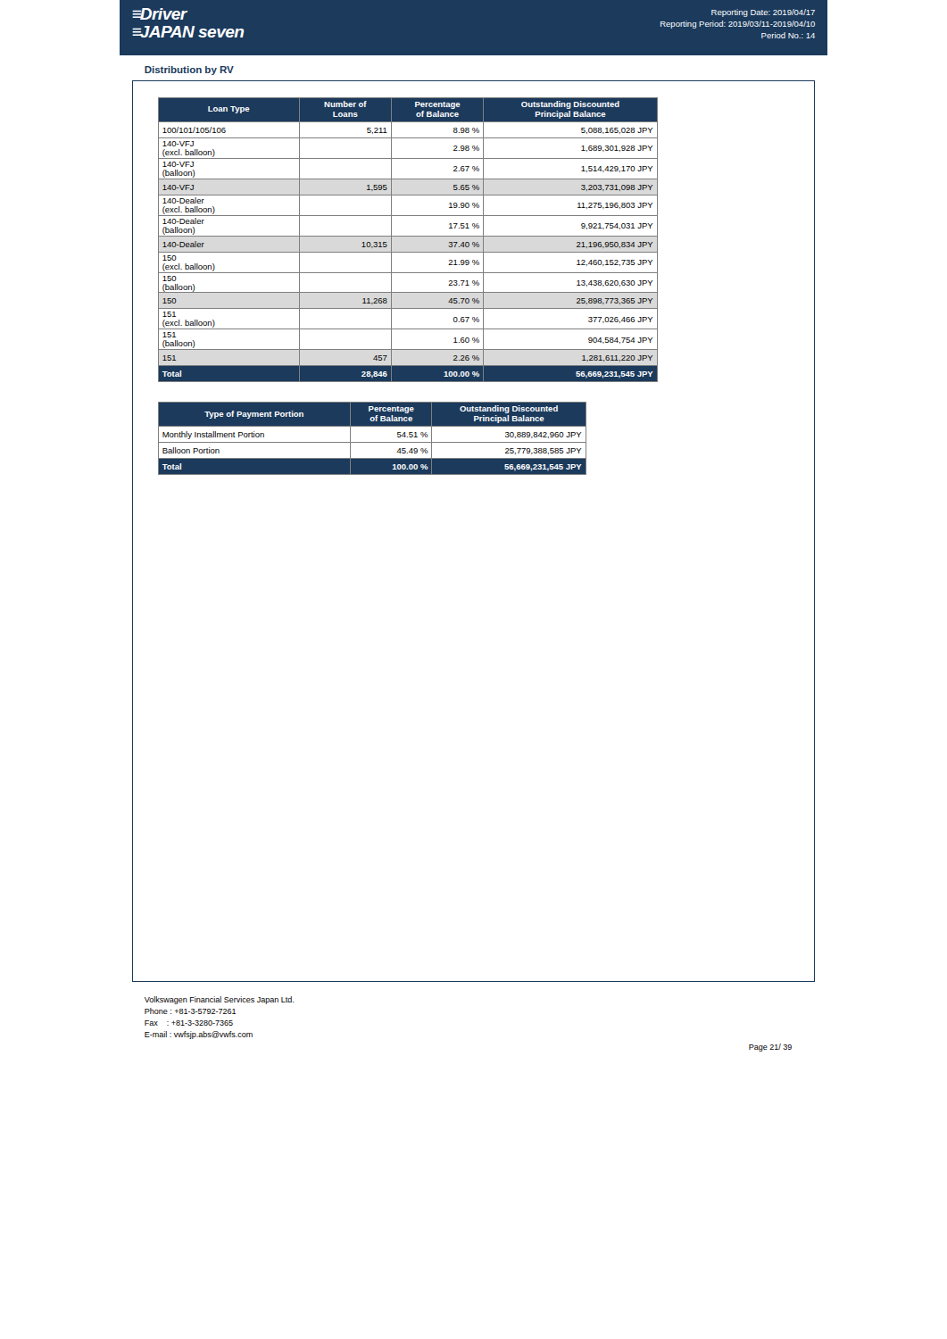≡Driver ≡JAPAN seven
Reporting Date: 2019/04/17
Reporting Period: 2019/03/11-2019/04/10
Period No.: 14
Distribution by RV
| Loan Type | Number of Loans | Percentage of Balance | Outstanding Discounted Principal Balance |
| --- | --- | --- | --- |
| 100/101/105/106 | 5,211 | 8.98 % | 5,088,165,028 JPY |
| 140-VFJ (excl. balloon) | | 2.98 % | 1,689,301,928 JPY |
| 140-VFJ (balloon) | | 2.67 % | 1,514,429,170 JPY |
| 140-VFJ | 1,595 | 5.65 % | 3,203,731,098 JPY |
| 140-Dealer (excl. balloon) | | 19.90 % | 11,275,196,803 JPY |
| 140-Dealer (balloon) | | 17.51 % | 9,921,754,031 JPY |
| 140-Dealer | 10,315 | 37.40 % | 21,196,950,834 JPY |
| 150 (excl. balloon) | | 21.99 % | 12,460,152,735 JPY |
| 150 (balloon) | | 23.71 % | 13,438,620,630 JPY |
| 150 | 11,268 | 45.70 % | 25,898,773,365 JPY |
| 151 (excl. balloon) | | 0.67 % | 377,026,466 JPY |
| 151 (balloon) | | 1.60 % | 904,584,754 JPY |
| 151 | 457 | 2.26 % | 1,281,611,220 JPY |
| Total | 28,846 | 100.00 % | 56,669,231,545 JPY |
| Type of Payment Portion | Percentage of Balance | Outstanding Discounted Principal Balance |
| --- | --- | --- |
| Monthly Installment Portion | 54.51 % | 30,889,842,960 JPY |
| Balloon Portion | 45.49 % | 25,779,388,585 JPY |
| Total | 100.00 % | 56,669,231,545 JPY |
Volkswagen Financial Services Japan Ltd.
Phone : +81-3-5792-7261
Fax : +81-3-3280-7365
E-mail : vwfsjp.abs@vwfs.com
Page 21/ 39